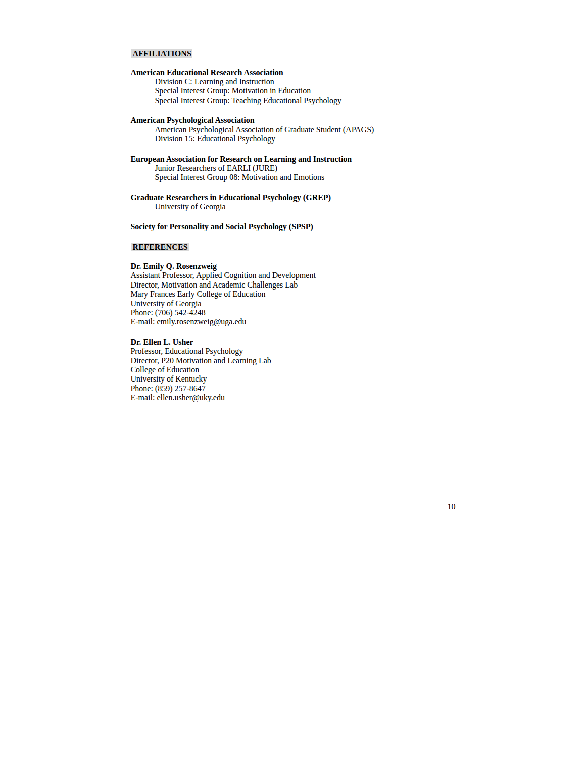AFFILIATIONS
American Educational Research Association
Division C: Learning and Instruction
Special Interest Group: Motivation in Education
Special Interest Group: Teaching Educational Psychology
American Psychological Association
American Psychological Association of Graduate Student (APAGS)
Division 15: Educational Psychology
European Association for Research on Learning and Instruction
Junior Researchers of EARLI (JURE)
Special Interest Group 08: Motivation and Emotions
Graduate Researchers in Educational Psychology (GREP)
University of Georgia
Society for Personality and Social Psychology (SPSP)
REFERENCES
Dr. Emily Q. Rosenzweig
Assistant Professor, Applied Cognition and Development
Director, Motivation and Academic Challenges Lab
Mary Frances Early College of Education
University of Georgia
Phone: (706) 542-4248
E-mail: emily.rosenzweig@uga.edu
Dr. Ellen L. Usher
Professor, Educational Psychology
Director, P20 Motivation and Learning Lab
College of Education
University of Kentucky
Phone: (859) 257-8647
E-mail: ellen.usher@uky.edu
10